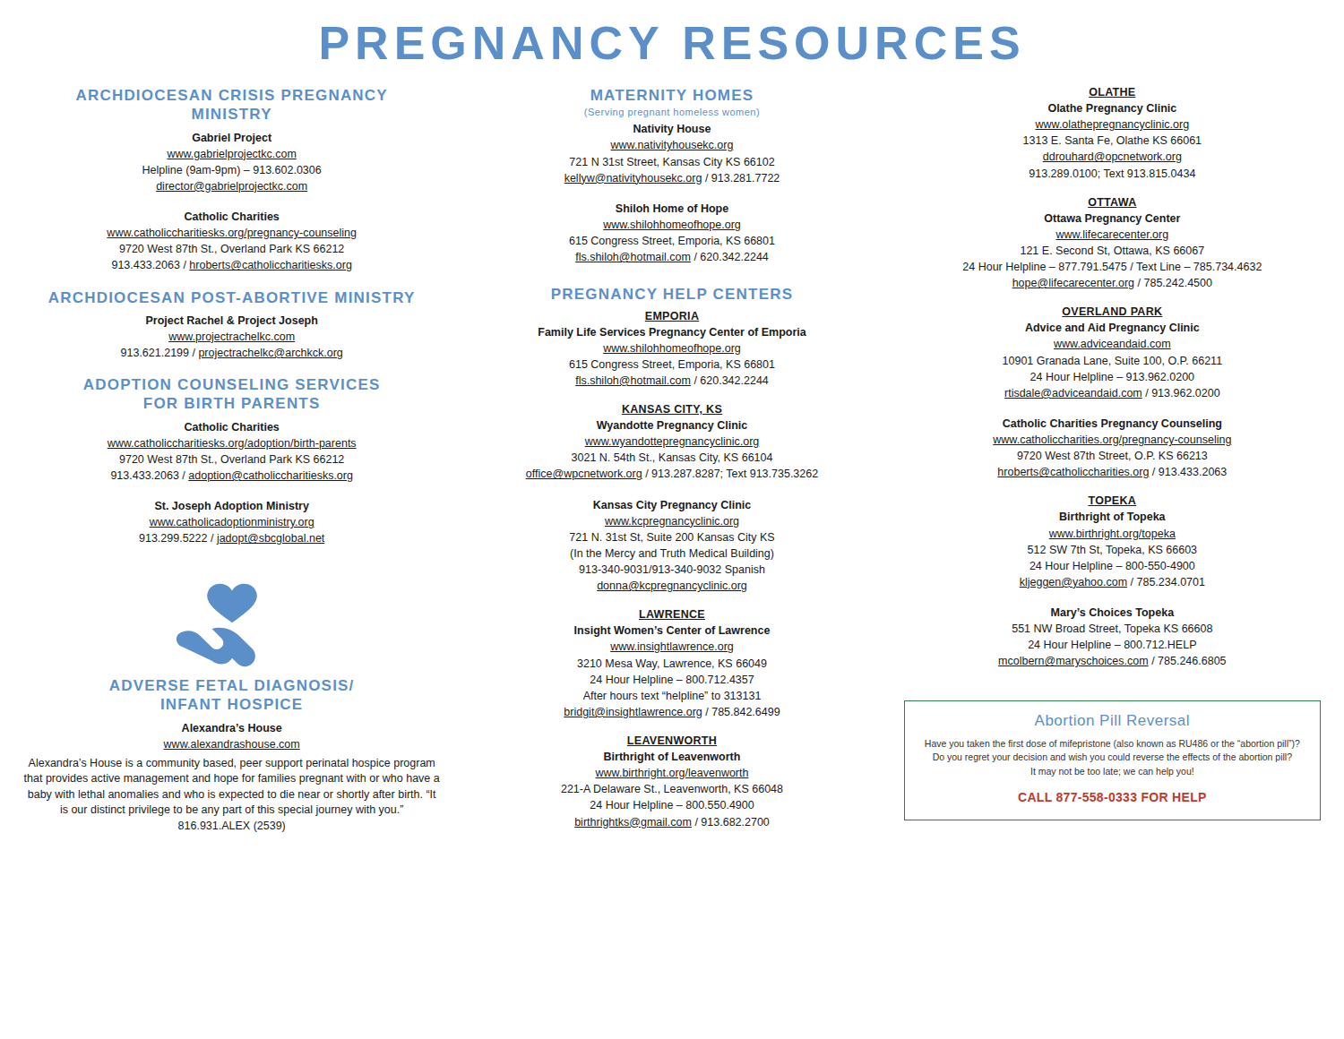Pregnancy Resources
Archdiocesan Crisis Pregnancy
Ministry
Gabriel Project
www.gabrielprojectkc.com
Helpline (9am-9pm) – 913.602.0306
director@gabrielprojectkc.com
Catholic Charities
www.catholiccharitiesks.org/pregnancy-counseling
9720 West 87th St., Overland Park KS 66212
913.433.2063 / hroberts@catholiccharitiesks.org
Archdiocesan Post-Abortive Ministry
Project Rachel & Project Joseph
www.projectrachelkc.com
913.621.2199 / projectrachelkc@archkck.org
Adoption Counseling Services
for Birth Parents
Catholic Charities
www.catholiccharitiesks.org/adoption/birth-parents
9720 West 87th St., Overland Park KS 66212
913.433.2063 / adoption@catholiccharitiesks.org
St. Joseph Adoption Ministry
www.catholicadoptionministry.org
913.299.5222 / jadopt@sbcglobal.net
Adverse Fetal Diagnosis/
Infant Hospice
Alexandra’s House
www.alexandrashouse.com
Alexandra’s House is a community based, peer support perinatal hospice program that provides active management and hope for families pregnant with or who have a baby with lethal anomalies and who is expected to die near or shortly after birth. “It is our distinct privilege to be any part of this special journey with you.”
816.931.ALEX (2539)
Maternity Homes
(Serving pregnant homeless women)
Nativity House
www.nativityhousekc.org
721 N 31st Street, Kansas City KS 66102
kellyw@nativityhousekc.org / 913.281.7722
Shiloh Home of Hope
www.shilohhomeofhope.org
615 Congress Street, Emporia, KS 66801
fls.shiloh@hotmail.com / 620.342.2244
Pregnancy Help Centers
EMPORIA
Family Life Services Pregnancy Center of Emporia
www.shilohhomeofhope.org
615 Congress Street, Emporia, KS 66801
fls.shiloh@hotmail.com / 620.342.2244
KANSAS CITY, KS
Wyandotte Pregnancy Clinic
www.wyandottepregnancyclinic.org
3021 N. 54th St., Kansas City, KS 66104
office@wpcnetwork.org / 913.287.8287; Text 913.735.3262
Kansas City Pregnancy Clinic
www.kcpregnancyclinic.org
721 N. 31st St, Suite 200 Kansas City KS
(In the Mercy and Truth Medical Building)
913-340-9031/913-340-9032 Spanish
donna@kcpregnancyclinic.org
LAWRENCE
Insight Women’s Center of Lawrence
www.insightlawrence.org
3210 Mesa Way, Lawrence, KS 66049
24 Hour Helpline – 800.712.4357
After hours text “helpline” to 313131
bridgit@insightlawrence.org / 785.842.6499
LEAVENWORTH
Birthright of Leavenworth
www.birthright.org/leavenworth
221-A Delaware St., Leavenworth, KS 66048
24 Hour Helpline – 800.550.4900
birthrightks@gmail.com / 913.682.2700
OLATHE
Olathe Pregnancy Clinic
www.olathepregnancyclinic.org
1313 E. Santa Fe, Olathe KS 66061
ddrouhard@opcnetwork.org
913.289.0100; Text 913.815.0434
OTTAWA
Ottawa Pregnancy Center
www.lifecarecenter.org
121 E. Second St, Ottawa, KS 66067
24 Hour Helpline – 877.791.5475 / Text Line – 785.734.4632
hope@lifecarecenter.org / 785.242.4500
OVERLAND PARK
Advice and Aid Pregnancy Clinic
www.adviceandaid.com
10901 Granada Lane, Suite 100, O.P. 66211
24 Hour Helpline – 913.962.0200
rtisdale@adviceandaid.com / 913.962.0200
Catholic Charities Pregnancy Counseling
www.catholiccharities.org/pregnancy-counseling
9720 West 87th Street, O.P. KS 66213
hroberts@catholiccharities.org / 913.433.2063
TOPEKA
Birthright of Topeka
www.birthright.org/topeka
512 SW 7th St, Topeka, KS 66603
24 Hour Helpline – 800-550-4900
kljeggen@yahoo.com / 785.234.0701
Mary’s Choices Topeka
551 NW Broad Street, Topeka KS 66608
24 Hour Helpline – 800.712.HELP
mcolbern@maryschoices.com / 785.246.6805
Abortion Pill Reversal
Have you taken the first dose of mifepristone (also known as RU486 or the “abortion pill”)? Do you regret your decision and wish you could reverse the effects of the abortion pill?
It may not be too late; we can help you!
CALL 877-558-0333 FOR HELP